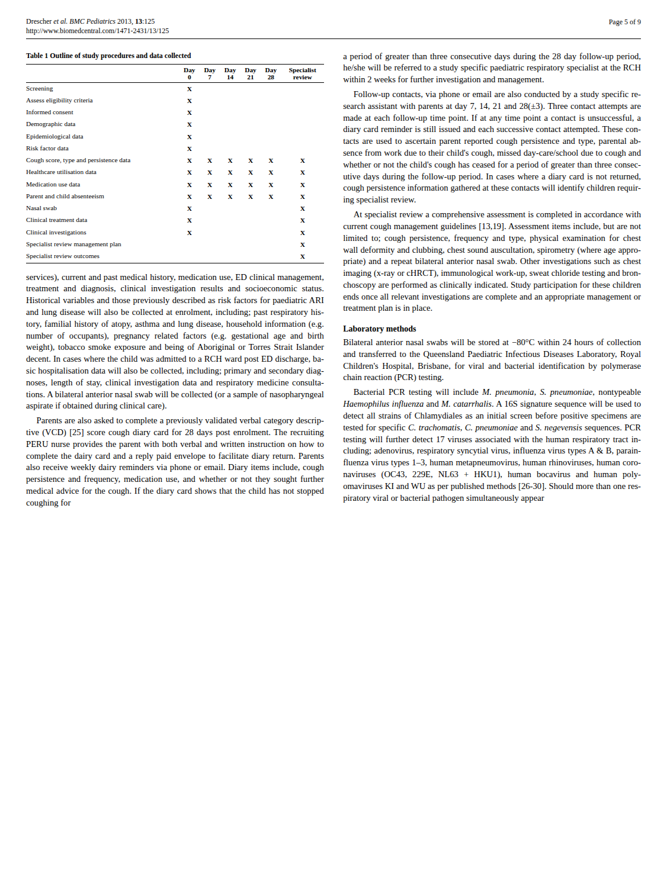Drescher et al. BMC Pediatrics 2013, 13:125
http://www.biomedcentral.com/1471-2431/13/125
Page 5 of 9
Table 1 Outline of study procedures and data collected
| | Day 0 | Day 7 | Day 14 | Day 21 | Day 28 | Specialist review |
| --- | --- | --- | --- | --- | --- | --- |
| Screening | X | | | | | |
| Assess eligibility criteria | X | | | | | |
| Informed consent | X | | | | | |
| Demographic data | X | | | | | |
| Epidemiological data | X | | | | | |
| Risk factor data | X | | | | | |
| Cough score, type and persistence data | X | X | X | X | X | X |
| Healthcare utilisation data | X | X | X | X | X | X |
| Medication use data | X | X | X | X | X | X |
| Parent and child absenteeism | X | X | X | X | X | X |
| Nasal swab | X | | | | | X |
| Clinical treatment data | X | | | | | X |
| Clinical investigations | X | | | | | X |
| Specialist review management plan | | | | | | X |
| Specialist review outcomes | | | | | | X |
services), current and past medical history, medication use, ED clinical management, treatment and diagnosis, clinical investigation results and socioeconomic status. Historical variables and those previously described as risk factors for paediatric ARI and lung disease will also be collected at enrolment, including; past respiratory history, familial history of atopy, asthma and lung disease, household information (e.g. number of occupants), pregnancy related factors (e.g. gestational age and birth weight), tobacco smoke exposure and being of Aboriginal or Torres Strait Islander decent. In cases where the child was admitted to a RCH ward post ED discharge, basic hospitalisation data will also be collected, including; primary and secondary diagnoses, length of stay, clinical investigation data and respiratory medicine consultations. A bilateral anterior nasal swab will be collected (or a sample of nasopharyngeal aspirate if obtained during clinical care).
Parents are also asked to complete a previously validated verbal category descriptive (VCD) [25] score cough diary card for 28 days post enrolment. The recruiting PERU nurse provides the parent with both verbal and written instruction on how to complete the dairy card and a reply paid envelope to facilitate diary return. Parents also receive weekly dairy reminders via phone or email. Diary items include, cough persistence and frequency, medication use, and whether or not they sought further medical advice for the cough. If the diary card shows that the child has not stopped coughing for
a period of greater than three consecutive days during the 28 day follow-up period, he/she will be referred to a study specific paediatric respiratory specialist at the RCH within 2 weeks for further investigation and management.
Follow-up contacts, via phone or email are also conducted by a study specific research assistant with parents at day 7, 14, 21 and 28(±3). Three contact attempts are made at each follow-up time point. If at any time point a contact is unsuccessful, a diary card reminder is still issued and each successive contact attempted. These contacts are used to ascertain parent reported cough persistence and type, parental absence from work due to their child's cough, missed day-care/school due to cough and whether or not the child's cough has ceased for a period of greater than three consecutive days during the follow-up period. In cases where a diary card is not returned, cough persistence information gathered at these contacts will identify children requiring specialist review.
At specialist review a comprehensive assessment is completed in accordance with current cough management guidelines [13,19]. Assessment items include, but are not limited to; cough persistence, frequency and type, physical examination for chest wall deformity and clubbing, chest sound auscultation, spirometry (where age appropriate) and a repeat bilateral anterior nasal swab. Other investigations such as chest imaging (x-ray or cHRCT), immunological work-up, sweat chloride testing and bronchoscopy are performed as clinically indicated. Study participation for these children ends once all relevant investigations are complete and an appropriate management or treatment plan is in place.
Laboratory methods
Bilateral anterior nasal swabs will be stored at −80°C within 24 hours of collection and transferred to the Queensland Paediatric Infectious Diseases Laboratory, Royal Children's Hospital, Brisbane, for viral and bacterial identification by polymerase chain reaction (PCR) testing.
Bacterial PCR testing will include M. pneumonia, S. pneumoniae, nontypeable Haemophilus influenza and M. catarrhalis. A 16S signature sequence will be used to detect all strains of Chlamydiales as an initial screen before positive specimens are tested for specific C. trachomatis, C. pneumoniae and S. negevensis sequences. PCR testing will further detect 17 viruses associated with the human respiratory tract including; adenovirus, respiratory syncytial virus, influenza virus types A & B, parainfluenza virus types 1–3, human metapneumovirus, human rhinoviruses, human coronaviruses (OC43, 229E, NL63 + HKU1), human bocavirus and human polyomaviruses KI and WU as per published methods [26-30]. Should more than one respiratory viral or bacterial pathogen simultaneously appear